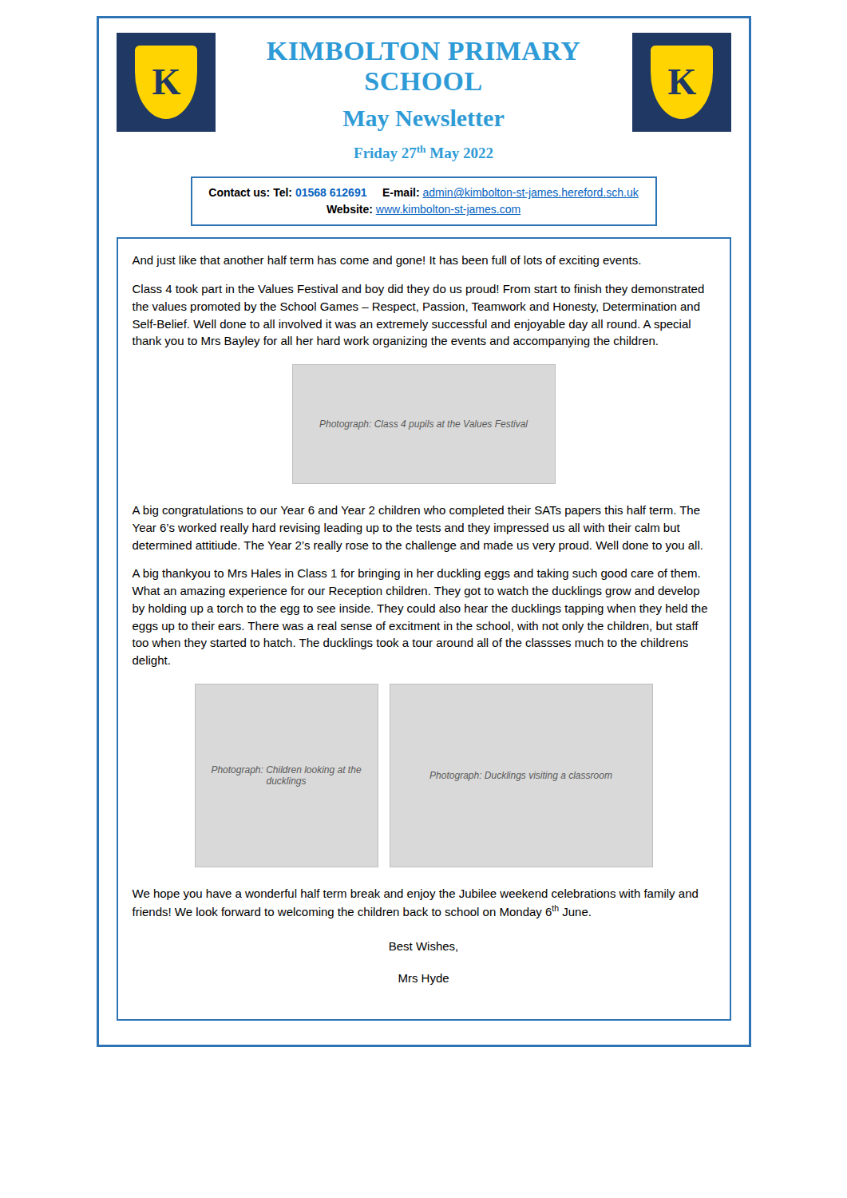K
KIMBOLTON PRIMARY SCHOOL
May Newsletter
Friday 27th May 2022
K
Contact us: Tel: 01568 612691 E-mail: admin@kimbolton-st-james.hereford.sch.uk
Website: www.kimbolton-st-james.com
And just like that another half term has come and gone! It has been full of lots of exciting events.
Class 4 took part in the Values Festival and boy did they do us proud! From start to finish they demonstrated the values promoted by the School Games – Respect, Passion, Teamwork and Honesty, Determination and Self-Belief. Well done to all involved it was an extremely successful and enjoyable day all round. A special thank you to Mrs Bayley for all her hard work organizing the events and accompanying the children.
Photograph: Class 4 pupils at the Values Festival
A big congratulations to our Year 6 and Year 2 children who completed their SATs papers this half term. The Year 6’s worked really hard revising leading up to the tests and they impressed us all with their calm but determined attitiude. The Year 2’s really rose to the challenge and made us very proud. Well done to you all.
A big thankyou to Mrs Hales in Class 1 for bringing in her duckling eggs and taking such good care of them. What an amazing experience for our Reception children. They got to watch the ducklings grow and develop by holding up a torch to the egg to see inside. They could also hear the ducklings tapping when they held the eggs up to their ears. There was a real sense of excitment in the school, with not only the children, but staff too when they started to hatch. The ducklings took a tour around all of the classses much to the childrens delight.
Photograph: Children looking at the ducklings
Photograph: Ducklings visiting a classroom
We hope you have a wonderful half term break and enjoy the Jubilee weekend celebrations with family and friends! We look forward to welcoming the children back to school on Monday 6th June.
Best Wishes,
Mrs Hyde